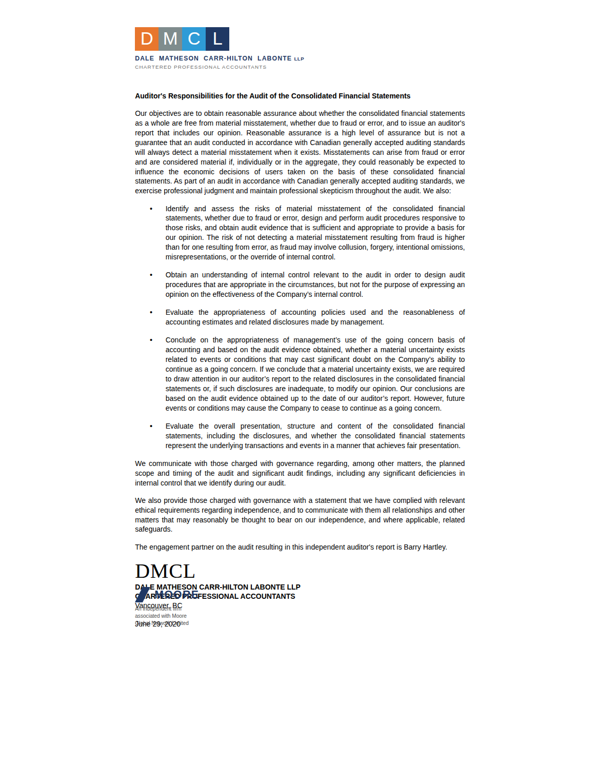D
M
C
L
DALE MATHESON CARR-HILTON LABONTE LLP
CHARTERED PROFESSIONAL ACCOUNTANTS
Auditor's Responsibilities for the Audit of the Consolidated Financial Statements
Our objectives are to obtain reasonable assurance about whether the consolidated financial statements as a whole are free from material misstatement, whether due to fraud or error, and to issue an auditor's report that includes our opinion. Reasonable assurance is a high level of assurance but is not a guarantee that an audit conducted in accordance with Canadian generally accepted auditing standards will always detect a material misstatement when it exists. Misstatements can arise from fraud or error and are considered material if, individually or in the aggregate, they could reasonably be expected to influence the economic decisions of users taken on the basis of these consolidated financial statements. As part of an audit in accordance with Canadian generally accepted auditing standards, we exercise professional judgment and maintain professional skepticism throughout the audit. We also:
Identify and assess the risks of material misstatement of the consolidated financial statements, whether due to fraud or error, design and perform audit procedures responsive to those risks, and obtain audit evidence that is sufficient and appropriate to provide a basis for our opinion. The risk of not detecting a material misstatement resulting from fraud is higher than for one resulting from error, as fraud may involve collusion, forgery, intentional omissions, misrepresentations, or the override of internal control.
Obtain an understanding of internal control relevant to the audit in order to design audit procedures that are appropriate in the circumstances, but not for the purpose of expressing an opinion on the effectiveness of the Company’s internal control.
Evaluate the appropriateness of accounting policies used and the reasonableness of accounting estimates and related disclosures made by management.
Conclude on the appropriateness of management’s use of the going concern basis of accounting and based on the audit evidence obtained, whether a material uncertainty exists related to events or conditions that may cast significant doubt on the Company’s ability to continue as a going concern. If we conclude that a material uncertainty exists, we are required to draw attention in our auditor’s report to the related disclosures in the consolidated financial statements or, if such disclosures are inadequate, to modify our opinion. Our conclusions are based on the audit evidence obtained up to the date of our auditor’s report. However, future events or conditions may cause the Company to cease to continue as a going concern.
Evaluate the overall presentation, structure and content of the consolidated financial statements, including the disclosures, and whether the consolidated financial statements represent the underlying transactions and events in a manner that achieves fair presentation.
We communicate with those charged with governance regarding, among other matters, the planned scope and timing of the audit and significant audit findings, including any significant deficiencies in internal control that we identify during our audit.
We also provide those charged with governance with a statement that we have complied with relevant ethical requirements regarding independence, and to communicate with them all relationships and other matters that may reasonably be thought to bear on our independence, and where applicable, related safeguards.
The engagement partner on the audit resulting in this independent auditor's report is Barry Hartley.
DMCL
DALE MATHESON CARR-HILTON LABONTE LLP
CHARTERED PROFESSIONAL ACCOUNTANTS
Vancouver, BC
June 29, 2020
MOORE
An independent firm
associated with Moore
Global Network Limited